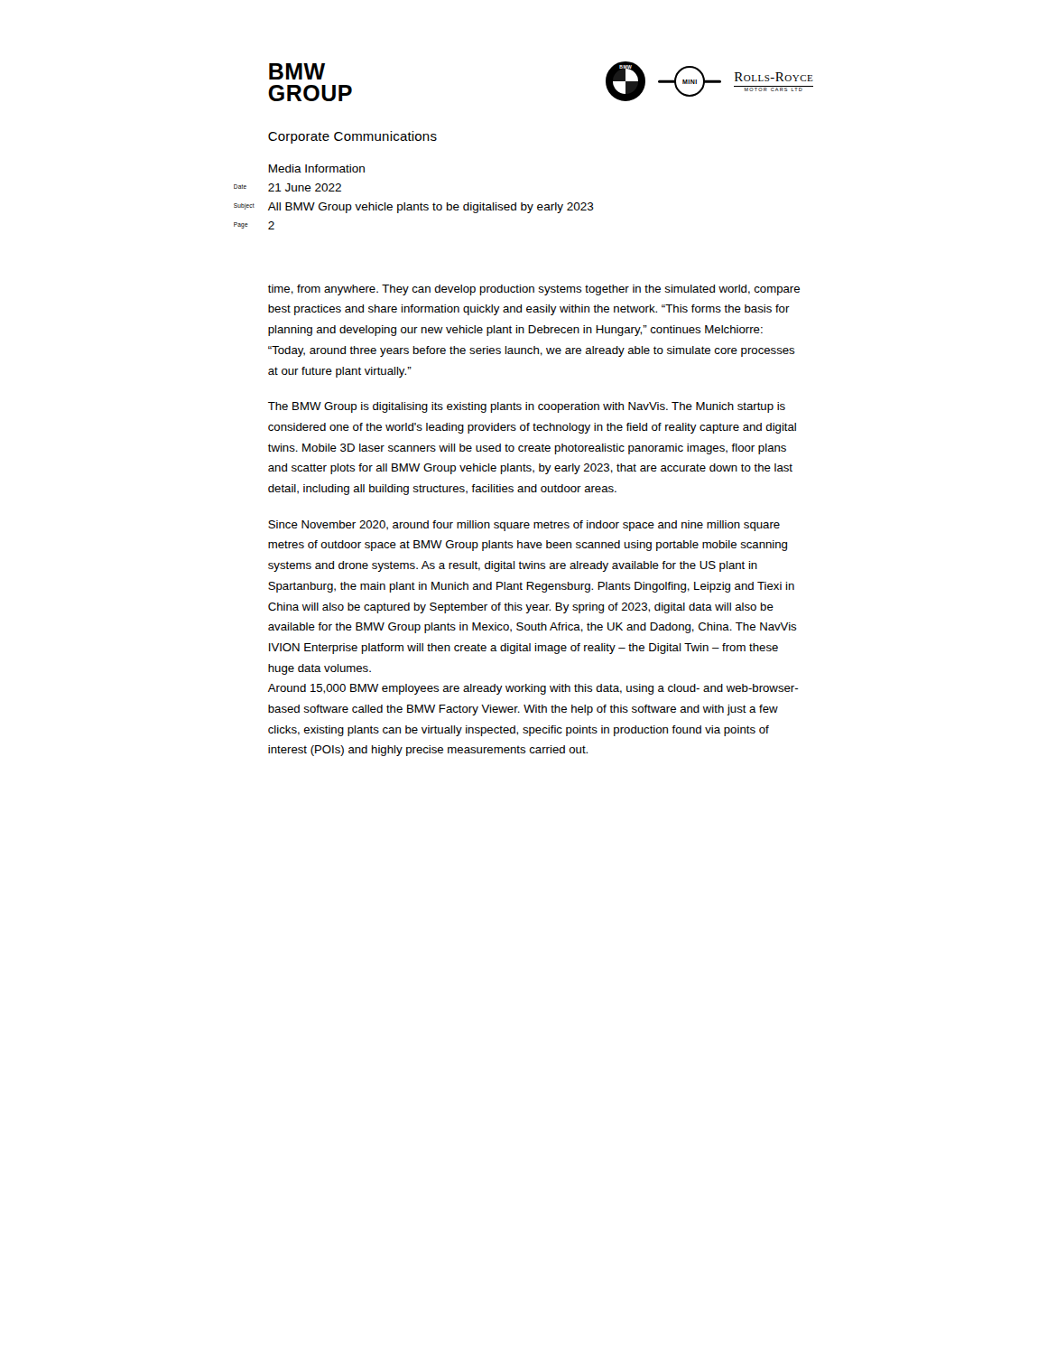BMW
GROUP
MINI
Rolls-Royce
MOTOR CARS LTD
Corporate Communications
Media Information
Date21 June 2022
Subject All BMW Group vehicle plants to be digitalised by early 2023
Page2
time, from anywhere. They can develop production systems together in the simulated world, compare best practices and share information quickly and easily within the network. “This forms the basis for planning and developing our new vehicle plant in Debrecen in Hungary,” continues Melchiorre: “Today, around three years before the series launch, we are already able to simulate core processes at our future plant virtually.”
The BMW Group is digitalising its existing plants in cooperation with NavVis. The Munich startup is considered one of the world's leading providers of technology in the field of reality capture and digital twins. Mobile 3D laser scanners will be used to create photorealistic panoramic images, floor plans and scatter plots for all BMW Group vehicle plants, by early 2023, that are accurate down to the last detail, including all building structures, facilities and outdoor areas.
Since November 2020, around four million square metres of indoor space and nine million square metres of outdoor space at BMW Group plants have been scanned using portable mobile scanning systems and drone systems. As a result, digital twins are already available for the US plant in Spartanburg, the main plant in Munich and Plant Regensburg. Plants Dingolfing, Leipzig and Tiexi in China will also be captured by September of this year. By spring of 2023, digital data will also be available for the BMW Group plants in Mexico, South Africa, the UK and Dadong, China. The NavVis IVION Enterprise platform will then create a digital image of reality – the Digital Twin – from these huge data volumes.
Around 15,000 BMW employees are already working with this data, using a cloud- and web-browser-based software called the BMW Factory Viewer. With the help of this software and with just a few clicks, existing plants can be virtually inspected, specific points in production found via points of interest (POIs) and highly precise measurements carried out.